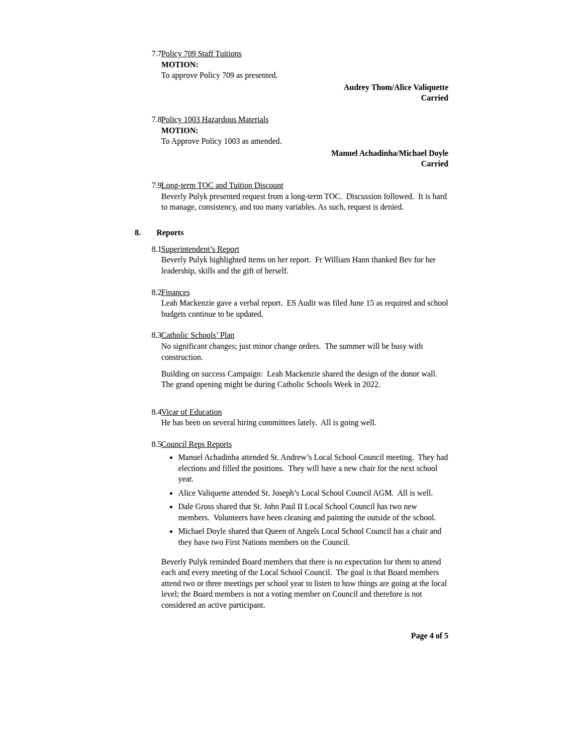7.7
Policy 709 Staff Tuitions
MOTION:
To approve Policy 709 as presented.
Audrey Thom/Alice Valiquette
Carried
7.8
Policy 1003 Hazardous Materials
MOTION:
To Approve Policy 1003 as amended.
Manuel Achadinha/Michael Doyle
Carried
7.9
Long-term TOC and Tuition Discount
Beverly Pulyk presented request from a long-term TOC. Discussion followed. It is hard to manage, consistency, and too many variables. As such, request is denied.
8.
Reports
8.1
Superintendent’s Report
Beverly Pulyk highlighted items on her report. Fr William Hann thanked Bev for her leadership, skills and the gift of herself.
8.2
Finances
Leah Mackenzie gave a verbal report. ES Audit was filed June 15 as required and school budgets continue to be updated.
8.3
Catholic Schools’ Plan
No significant changes; just minor change orders. The summer will be busy with construction.
Building on success Campaign: Leah Mackenzie shared the design of the donor wall. The grand opening might be during Catholic Schools Week in 2022.
8.4
Vicar of Education
He has been on several hiring committees lately. All is going well.
8.5
Council Reps Reports
Manuel Achadinha attended St. Andrew’s Local School Council meeting. They had elections and filled the positions. They will have a new chair for the next school year.
Alice Valiquette attended St. Joseph’s Local School Council AGM. All is well.
Dale Gross shared that St. John Paul II Local School Council has two new members. Volunteers have been cleaning and painting the outside of the school.
Michael Doyle shared that Queen of Angels Local School Council has a chair and they have two First Nations members on the Council.
Beverly Pulyk reminded Board members that there is no expectation for them to attend each and every meeting of the Local School Council. The goal is that Board members attend two or three meetings per school year to listen to how things are going at the local level; the Board members is not a voting member on Council and therefore is not considered an active participant.
Page 4 of 5